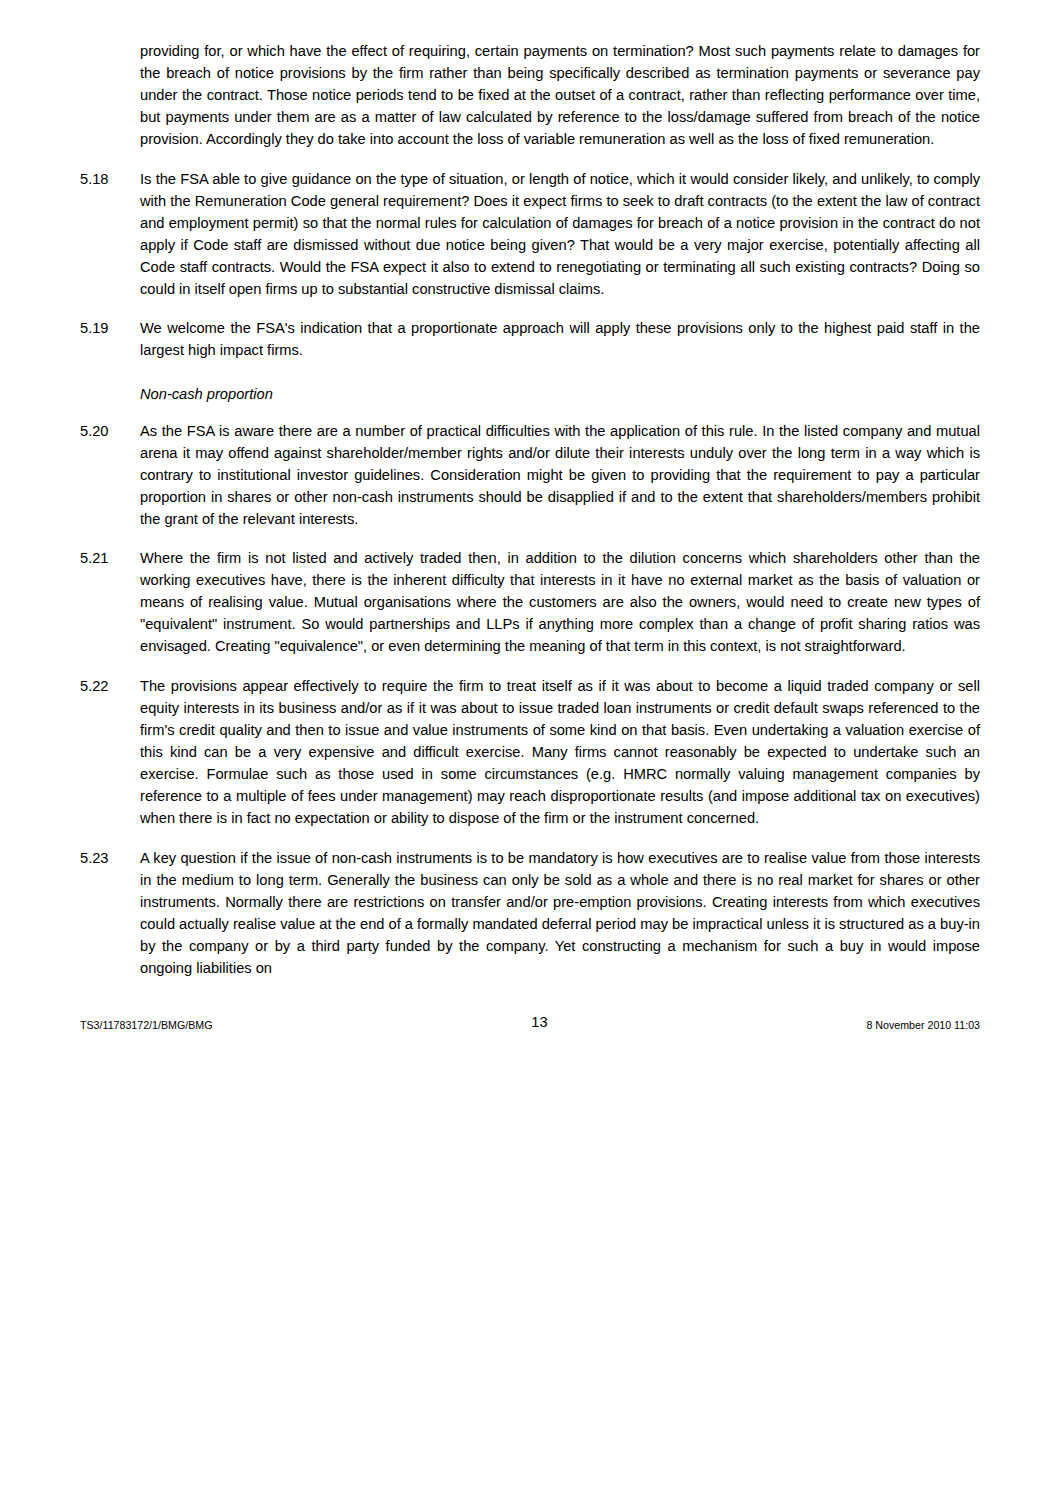providing for, or which have the effect of requiring, certain payments on termination? Most such payments relate to damages for the breach of notice provisions by the firm rather than being specifically described as termination payments or severance pay under the contract. Those notice periods tend to be fixed at the outset of a contract, rather than reflecting performance over time, but payments under them are as a matter of law calculated by reference to the loss/damage suffered from breach of the notice provision. Accordingly they do take into account the loss of variable remuneration as well as the loss of fixed remuneration.
5.18
Is the FSA able to give guidance on the type of situation, or length of notice, which it would consider likely, and unlikely, to comply with the Remuneration Code general requirement? Does it expect firms to seek to draft contracts (to the extent the law of contract and employment permit) so that the normal rules for calculation of damages for breach of a notice provision in the contract do not apply if Code staff are dismissed without due notice being given? That would be a very major exercise, potentially affecting all Code staff contracts. Would the FSA expect it also to extend to renegotiating or terminating all such existing contracts? Doing so could in itself open firms up to substantial constructive dismissal claims.
5.19
We welcome the FSA's indication that a proportionate approach will apply these provisions only to the highest paid staff in the largest high impact firms.
Non-cash proportion
5.20
As the FSA is aware there are a number of practical difficulties with the application of this rule. In the listed company and mutual arena it may offend against shareholder/member rights and/or dilute their interests unduly over the long term in a way which is contrary to institutional investor guidelines. Consideration might be given to providing that the requirement to pay a particular proportion in shares or other non-cash instruments should be disapplied if and to the extent that shareholders/members prohibit the grant of the relevant interests.
5.21
Where the firm is not listed and actively traded then, in addition to the dilution concerns which shareholders other than the working executives have, there is the inherent difficulty that interests in it have no external market as the basis of valuation or means of realising value. Mutual organisations where the customers are also the owners, would need to create new types of "equivalent" instrument. So would partnerships and LLPs if anything more complex than a change of profit sharing ratios was envisaged. Creating "equivalence", or even determining the meaning of that term in this context, is not straightforward.
5.22
The provisions appear effectively to require the firm to treat itself as if it was about to become a liquid traded company or sell equity interests in its business and/or as if it was about to issue traded loan instruments or credit default swaps referenced to the firm's credit quality and then to issue and value instruments of some kind on that basis. Even undertaking a valuation exercise of this kind can be a very expensive and difficult exercise. Many firms cannot reasonably be expected to undertake such an exercise. Formulae such as those used in some circumstances (e.g. HMRC normally valuing management companies by reference to a multiple of fees under management) may reach disproportionate results (and impose additional tax on executives) when there is in fact no expectation or ability to dispose of the firm or the instrument concerned.
5.23
A key question if the issue of non-cash instruments is to be mandatory is how executives are to realise value from those interests in the medium to long term. Generally the business can only be sold as a whole and there is no real market for shares or other instruments. Normally there are restrictions on transfer and/or pre-emption provisions. Creating interests from which executives could actually realise value at the end of a formally mandated deferral period may be impractical unless it is structured as a buy-in by the company or by a third party funded by the company. Yet constructing a mechanism for such a buy in would impose ongoing liabilities on
TS3/11783172/1/BMG/BMG
13
8 November 2010 11:03